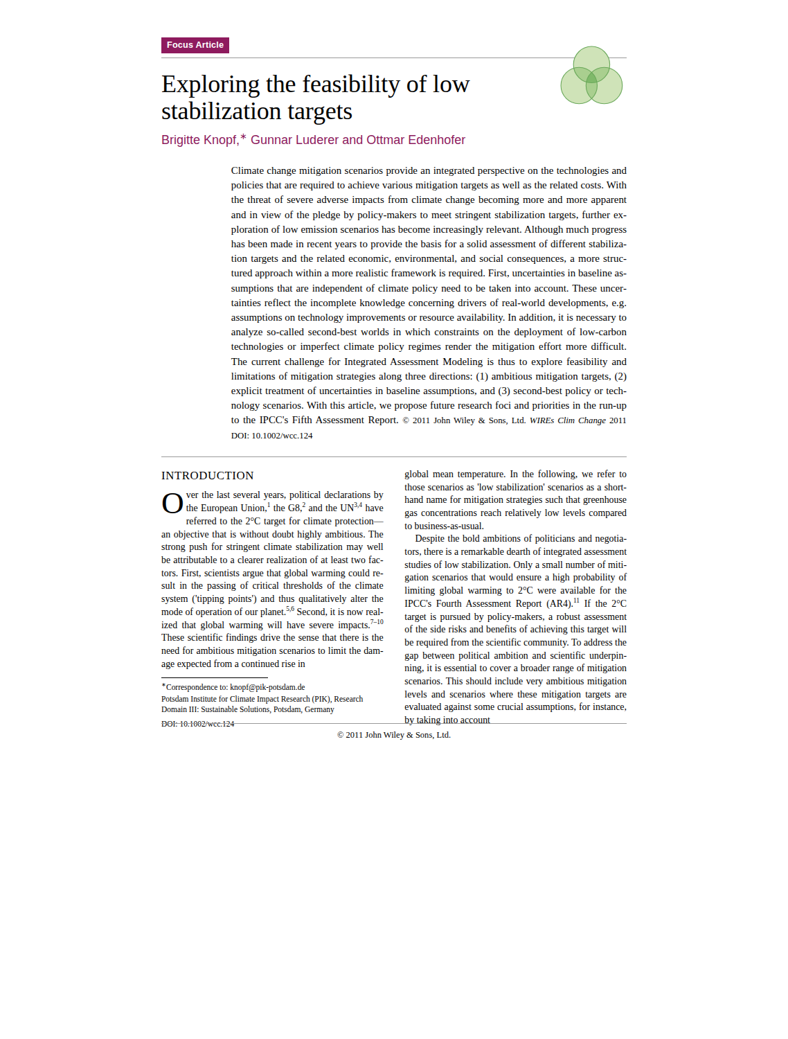Focus Article
Exploring the feasibility of low
stabilization targets
Brigitte Knopf,∗ Gunnar Luderer and Ottmar Edenhofer
Climate change mitigation scenarios provide an integrated perspective on the technologies and policies that are required to achieve various mitigation targets as well as the related costs. With the threat of severe adverse impacts from climate change becoming more and more apparent and in view of the pledge by policy-makers to meet stringent stabilization targets, further exploration of low emission scenarios has become increasingly relevant. Although much progress has been made in recent years to provide the basis for a solid assessment of different stabilization targets and the related economic, environmental, and social consequences, a more structured approach within a more realistic framework is required. First, uncertainties in baseline assumptions that are independent of climate policy need to be taken into account. These uncertainties reflect the incomplete knowledge concerning drivers of real-world developments, e.g. assumptions on technology improvements or resource availability. In addition, it is necessary to analyze so-called second-best worlds in which constraints on the deployment of low-carbon technologies or imperfect climate policy regimes render the mitigation effort more difficult. The current challenge for Integrated Assessment Modeling is thus to explore feasibility and limitations of mitigation strategies along three directions: (1) ambitious mitigation targets, (2) explicit treatment of uncertainties in baseline assumptions, and (3) second-best policy or technology scenarios. With this article, we propose future research foci and priorities in the run-up to the IPCC's Fifth Assessment Report. © 2011 John Wiley & Sons, Ltd. WIREs Clim Change 2011 DOI: 10.1002/wcc.124
INTRODUCTION
Over the last several years, political declarations by the European Union,1 the G8,2 and the UN3,4 have referred to the 2°C target for climate protection—an objective that is without doubt highly ambitious. The strong push for stringent climate stabilization may well be attributable to a clearer realization of at least two factors. First, scientists argue that global warming could result in the passing of critical thresholds of the climate system ('tipping points') and thus qualitatively alter the mode of operation of our planet.5,6 Second, it is now realized that global warming will have severe impacts.7–10 These scientific findings drive the sense that there is the need for ambitious mitigation scenarios to limit the damage expected from a continued rise in
∗Correspondence to: knopf@pik-potsdam.de
Potsdam Institute for Climate Impact Research (PIK), Research Domain III: Sustainable Solutions, Potsdam, Germany
DOI: 10.1002/wcc.124
global mean temperature. In the following, we refer to those scenarios as 'low stabilization' scenarios as a short-hand name for mitigation strategies such that greenhouse gas concentrations reach relatively low levels compared to business-as-usual.
Despite the bold ambitions of politicians and negotiators, there is a remarkable dearth of integrated assessment studies of low stabilization. Only a small number of mitigation scenarios that would ensure a high probability of limiting global warming to 2°C were available for the IPCC's Fourth Assessment Report (AR4).11 If the 2°C target is pursued by policy-makers, a robust assessment of the side risks and benefits of achieving this target will be required from the scientific community. To address the gap between political ambition and scientific underpinning, it is essential to cover a broader range of mitigation scenarios. This should include very ambitious mitigation levels and scenarios where these mitigation targets are evaluated against some crucial assumptions, for instance, by taking into account
© 2011 John Wiley & Sons, Ltd.